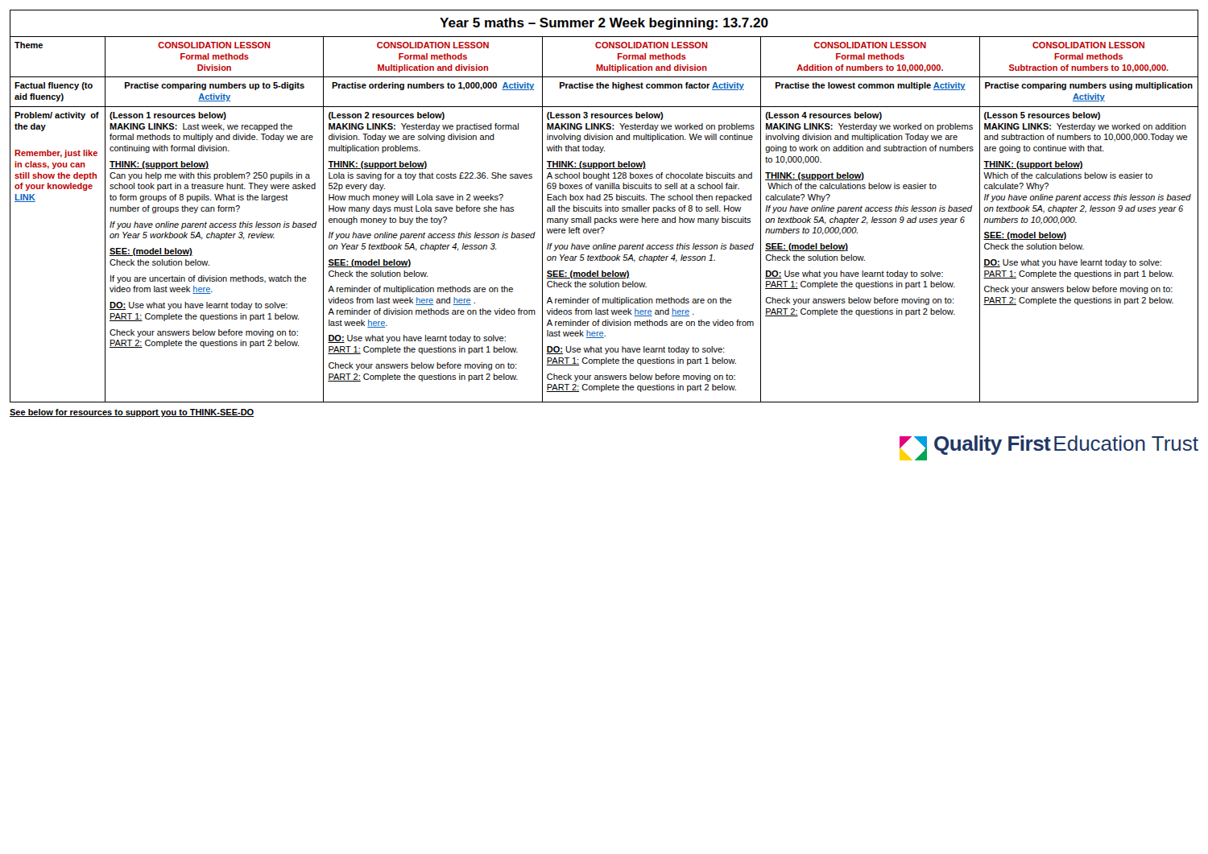Year 5 maths – Summer 2 Week beginning: 13.7.20
| Theme | CONSOLIDATION LESSON Formal methods Division | CONSOLIDATION LESSON Formal methods Multiplication and division | CONSOLIDATION LESSON Formal methods Multiplication and division | CONSOLIDATION LESSON Formal methods Addition of numbers to 10,000,000. | CONSOLIDATION LESSON Formal methods Subtraction of numbers to 10,000,000. |
| Factual fluency (to aid fluency) | Practise comparing numbers up to 5-digits Activity | Practise ordering numbers to 1,000,000 Activity | Practise the highest common factor Activity | Practise the lowest common multiple Activity | Practise comparing numbers using multiplication Activity |
| Problem/ activity of the day Remember, just like in class, you can still show the depth of your knowledge LINK | (Lesson 1 resources below) MAKING LINKS: Last week, we recapped the formal methods to multiply and divide. Today we are continuing with formal division. THINK: (support below) Can you help me with this problem? 250 pupils in a school took part in a treasure hunt. They were asked to form groups of 8 pupils. What is the largest number of groups they can form? If you have online parent access this lesson is based on Year 5 workbook 5A, chapter 3, review. SEE: (model below) Check the solution below. If you are uncertain of division methods, watch the video from last week here . DO: Use what you have learnt today to solve: PART 1: Complete the questions in part 1 below. Check your answers below before moving on to: PART 2: Complete the questions in part 2 below. | (Lesson 2 resources below) MAKING LINKS: Yesterday we practised formal division. Today we are solving division and multiplication problems. THINK: (support below) Lola is saving for a toy that costs £22.36. She saves 52p every day. How much money will Lola save in 2 weeks? How many days must Lola save before she has enough money to buy the toy? If you have online parent access this lesson is based on Year 5 textbook 5A, chapter 4, lesson 3. SEE: (model below) Check the solution below. A reminder of multiplication methods are on the videos from last week here and here . A reminder of division methods are on the video from last week here . DO: Use what you have learnt today to solve: PART 1: Complete the questions in part 1 below. Check your answers below before moving on to: PART 2: Complete the questions in part 2 below. | (Lesson 3 resources below) MAKING LINKS: Yesterday we worked on problems involving division and multiplication. We will continue with that today. THINK: (support below) A school bought 128 boxes of chocolate biscuits and 69 boxes of vanilla biscuits to sell at a school fair. Each box had 25 biscuits. The school then repacked all the biscuits into smaller packs of 8 to sell. How many small packs were here and how many biscuits were left over? If you have online parent access this lesson is based on Year 5 textbook 5A, chapter 4, lesson 1. SEE: (model below) Check the solution below. A reminder of multiplication methods are on the videos from last week here and here . A reminder of division methods are on the video from last week here . DO: Use what you have learnt today to solve: PART 1: Complete the questions in part 1 below. Check your answers below before moving on to: PART 2: Complete the questions in part 2 below. | (Lesson 4 resources below) MAKING LINKS: Yesterday we worked on problems involving division and multiplication Today we are going to work on addition and subtraction of numbers to 10,000,000. THINK: (support below) Which of the calculations below is easier to calculate? Why? If you have online parent access this lesson is based on textbook 5A, chapter 2, lesson 9 ad uses year 6 numbers to 10,000,000. SEE: (model below) Check the solution below. DO: Use what you have learnt today to solve: PART 1: Complete the questions in part 1 below. Check your answers below before moving on to: PART 2: Complete the questions in part 2 below. | (Lesson 5 resources below) MAKING LINKS: Yesterday we worked on addition and subtraction of numbers to 10,000,000.Today we are going to continue with that. THINK: (support below) Which of the calculations below is easier to calculate? Why? If you have online parent access this lesson is based on textbook 5A, chapter 2, lesson 9 ad uses year 6 numbers to 10,000,000. SEE: (model below) Check the solution below. DO: Use what you have learnt today to solve: PART 1: Complete the questions in part 1 below. Check your answers below before moving on to: PART 2: Complete the questions in part 2 below. |
See below for resources to support you to THINK-SEE-DO
Quality First Education Trust